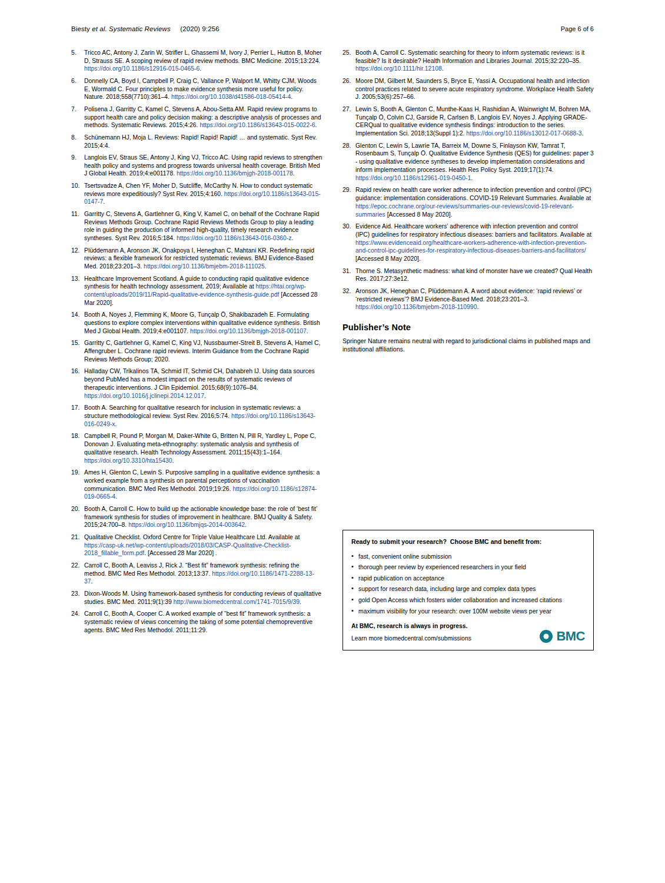Biesty et al. Systematic Reviews (2020) 9:256
Page 6 of 6
Tricco AC, Antony J, Zarin W, Strifler L, Ghassemi M, Ivory J, Perrier L, Hutton B, Moher D, Strauss SE. A scoping review of rapid review methods. BMC Medicine. 2015;13:224. https://doi.org/10.1186/s12916-015-0465-6.
Donnelly CA, Boyd I, Campbell P, Craig C, Vallance P, Walport M, Whitty CJM, Woods E, Wormald C. Four principles to make evidence synthesis more useful for policy. Nature. 2018;558(7710):361–4. https://doi.org/10.1038/d41586-018-05414-4.
Polisena J, Garritty C, Kamel C, Stevens A, Abou-Setta AM. Rapid review programs to support health care and policy decision making: a descriptive analysis of processes and methods. Systematic Reviews. 2015;4:26. https://doi.org/10.1186/s13643-015-0022-6.
Schünemann HJ, Moja L. Reviews: Rapid! Rapid! Rapid! … and systematic. Syst Rev. 2015;4:4.
Langlois EV, Straus SE, Antony J, King VJ, Tricco AC. Using rapid reviews to strengthen health policy and systems and progress towards universal health coverage. British Med J Global Health. 2019;4:e001178. https://doi.org/10.1136/bmjgh-2018-001178.
Tsertsvadze A, Chen YF, Moher D, Sutcliffe, McCarthy N. How to conduct systematic reviews more expeditiously? Syst Rev. 2015;4:160. https://doi.org/10.1186/s13643-015-0147-7.
Garritty C, Stevens A, Gartlehner G, King V, Kamel C, on behalf of the Cochrane Rapid Reviews Methods Group. Cochrane Rapid Reviews Methods Group to play a leading role in guiding the production of informed high-quality, timely research evidence syntheses. Syst Rev. 2016;5:184. https://doi.org/10.1186/s13643-016-0360-z.
Plüddemann A, Aronson JK, Onakpoya I, Heneghan C, Mahtani KR. Redefining rapid reviews: a flexible framework for restricted systematic reviews. BMJ Evidence-Based Med. 2018;23:201–3. https://doi.org/10.1136/bmjebm-2018-111025.
Healthcare Improvement Scotland. A guide to conducting rapid qualitative evidence synthesis for health technology assessment. 2019; Available at https://htai.org/wp-content/uploads/2019/11/Rapid-qualitative-evidence-synthesis-guide.pdf [Accessed 28 Mar 2020].
Booth A, Noyes J, Flemming K, Moore G, Tunçalp Ö, Shakibazadeh E. Formulating questions to explore complex interventions within qualitative evidence synthesis. British Med J Global Health. 2019;4:e001107. https://doi.org/10.1136/bmjgh-2018-001107.
Garritty C, Gartlehner G, Kamel C, King VJ, Nussbaumer-Streit B, Stevens A, Hamel C, Affengruber L. Cochrane rapid reviews. Interim Guidance from the Cochrane Rapid Reviews Methods Group; 2020.
Halladay CW, Trikalinos TA, Schmid IT, Schmid CH, Dahabreh IJ. Using data sources beyond PubMed has a modest impact on the results of systematic reviews of therapeutic interventions. J Clin Epidemiol. 2015;68(9):1076–84. https://doi.org/10.1016/j.jclinepi.2014.12.017.
Booth A. Searching for qualitative research for inclusion in systematic reviews: a structure methodological review. Syst Rev. 2016;5:74. https://doi.org/10.1186/s13643-016-0249-x.
Campbell R, Pound P, Morgan M, Daker-White G, Britten N, Pill R, Yardley L, Pope C, Donovan J. Evaluating meta-ethnography: systematic analysis and synthesis of qualitative research. Health Technology Assessment. 2011;15(43):1–164. https://doi.org/10.3310/hta15430.
Ames H, Glenton C, Lewin S. Purposive sampling in a qualitative evidence synthesis: a worked example from a synthesis on parental perceptions of vaccination communication. BMC Med Res Methodol. 2019;19:26. https://doi.org/10.1186/s12874-019-0665-4.
Booth A, Carroll C. How to build up the actionable knowledge base: the role of ‘best fit’ framework synthesis for studies of improvement in healthcare. BMJ Quality & Safety. 2015;24:700–8. https://doi.org/10.1136/bmjqs-2014-003642.
Qualitative Checklist. Oxford Centre for Triple Value Healthcare Ltd. Available at https://casp-uk.net/wp-content/uploads/2018/03/CASP-Qualitative-Checklist-2018_fillable_form.pdf. [Accessed 28 Mar 2020] .
Carroll C, Booth A, Leaviss J, Rick J. “Best fit” framework synthesis: refining the method. BMC Med Res Methodol. 2013;13:37. https://doi.org/10.1186/1471-2288-13-37.
Dixon-Woods M. Using framework-based synthesis for conducting reviews of qualitative studies. BMC Med. 2011;9(1):39 http://www.biomedcentral.com/1741-7015/9/39.
Carroll C, Booth A, Cooper C. A worked example of “best fit” framework synthesis: a systematic review of views concerning the taking of some potential chemopreventive agents. BMC Med Res Methodol. 2011;11:29.
Booth A, Carroll C. Systematic searching for theory to inform systematic reviews: is it feasible? Is it desirable? Health Information and Libraries Journal. 2015;32:220–35. https://doi.org/10.1111/hir.12108.
Moore DM, Gilbert M, Saunders S, Bryce E, Yassi A. Occupational health and infection control practices related to severe acute respiratory syndrome. Workplace Health Safety J. 2005;53(6):257–66.
Lewin S, Booth A, Glenton C, Munthe-Kaas H, Rashidian A, Wainwright M, Bohren MA, Tunçalp Ö, Colvin CJ, Garside R, Carlsen B, Langlois EV, Noyes J. Applying GRADE-CERQual to qualitative evidence synthesis findings: introduction to the series. Implementation Sci. 2018;13(Suppl 1):2. https://doi.org/10.1186/s13012-017-0688-3.
Glenton C, Lewin S, Lawrie TA, Barreix M, Downe S, Finlayson KW, Tamrat T, Rosenbaum S, Tunçalp Ö. Qualitative Evidence Synthesis (QES) for guidelines: paper 3 - using qualitative evidence syntheses to develop implementation considerations and inform implementation processes. Health Res Policy Syst. 2019;17(1):74. https://doi.org/10.1186/s12961-019-0450-1.
Rapid review on health care worker adherence to infection prevention and control (IPC) guidance: implementation considerations. COVID-19 Relevant Summaries. Available at https://epoc.cochrane.org/our-reviews/summaries-our-reviews/covid-19-relevant-summaries [Accessed 8 May 2020].
Evidence Aid. Healthcare workers’ adherence with infection prevention and control (IPC) guidelines for respiratory infectious diseases: barriers and facilitators. Available at https://www.evidenceaid.org/healthcare-workers-adherence-with-infection-prevention-and-control-ipc-guidelines-for-respiratory-infectious-diseases-barriers-and-facilitators/ [Accessed 8 May 2020].
Thorne S. Metasynthetic madness: what kind of monster have we created? Qual Health Res. 2017;27:3e12.
Aronson JK, Heneghan C, Plüddemann A. A word about evidence: ‘rapid reviews’ or ‘restricted reviews’? BMJ Evidence-Based Med. 2018;23:201–3. https://doi.org/10.1136/bmjebm-2018-110990.
Publisher’s Note
Springer Nature remains neutral with regard to jurisdictional claims in published maps and institutional affiliations.
Ready to submit your research? Choose BMC and benefit from:
fast, convenient online submission
thorough peer review by experienced researchers in your field
rapid publication on acceptance
support for research data, including large and complex data types
gold Open Access which fosters wider collaboration and increased citations
maximum visibility for your research: over 100M website views per year
At BMC, research is always in progress.
Learn more biomedcentral.com/submissions
BMC